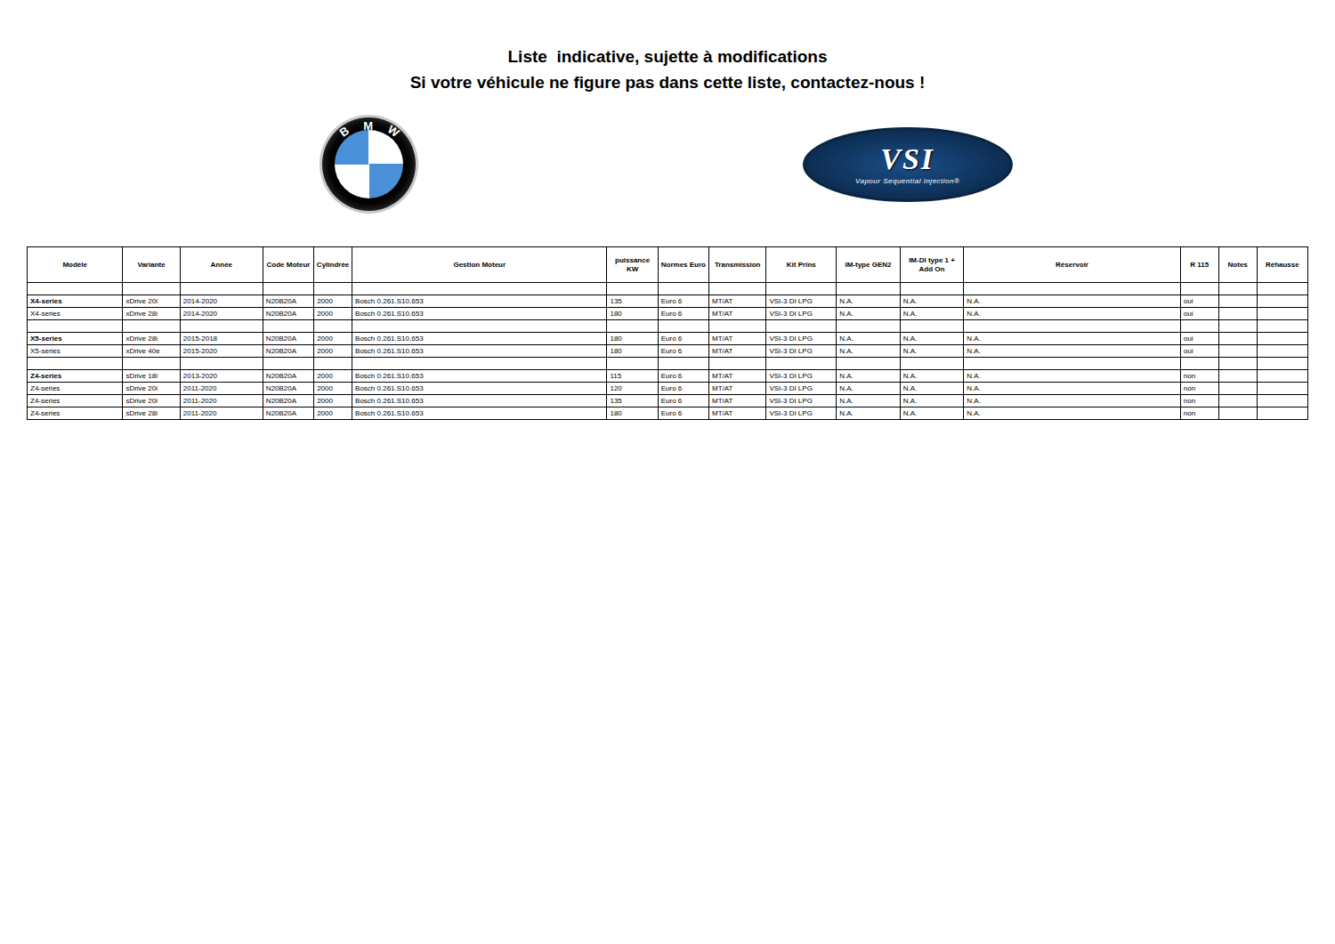Liste indicative, sujette à modifications
Si votre véhicule ne figure pas dans cette liste, contactez-nous !
B M W
VSI
Vapour Sequential Injection®
| Modèle | Variante | Année | Code Moteur | Cylindrée | Gestion Moteur | puissance KW | Normes Euro | Transmission | Kit Prins | IM-type GEN2 | IM-DI type 1 + Add On | Réservoir | R 115 | Notes | Réhausse |
| --- | --- | --- | --- | --- | --- | --- | --- | --- | --- | --- | --- | --- | --- | --- | --- |
| X4-series | xDrive 20i | 2014-2020 | N20B20A | 2000 | Bosch 0.261.S10.653 | 135 | Euro 6 | MT/AT | VSI-3 DI LPG | N.A. | N.A. | N.A. | oui | | |
| X4-series | xDrive 28i | 2014-2020 | N20B20A | 2000 | Bosch 0.261.S10.653 | 180 | Euro 6 | MT/AT | VSI-3 DI LPG | N.A. | N.A. | N.A. | oui | | |
| X5-series | xDrive 28i | 2015-2018 | N20B20A | 2000 | Bosch 0.261.S10.653 | 180 | Euro 6 | MT/AT | VSI-3 DI LPG | N.A. | N.A. | N.A. | oui | | |
| X5-series | xDrive 40e | 2015-2020 | N20B20A | 2000 | Bosch 0.261.S10.653 | 180 | Euro 6 | MT/AT | VSI-3 DI LPG | N.A. | N.A. | N.A. | oui | | |
| Z4-series | sDrive 18i | 2013-2020 | N20B20A | 2000 | Bosch 0.261.S10.653 | 115 | Euro 6 | MT/AT | VSI-3 DI LPG | N.A. | N.A. | N.A. | non | | |
| Z4-series | sDrive 20i | 2011-2020 | N20B20A | 2000 | Bosch 0.261.S10.653 | 120 | Euro 6 | MT/AT | VSI-3 DI LPG | N.A. | N.A. | N.A. | non | | |
| Z4-series | sDrive 20i | 2011-2020 | N20B20A | 2000 | Bosch 0.261.S10.653 | 135 | Euro 6 | MT/AT | VSI-3 DI LPG | N.A. | N.A. | N.A. | non | | |
| Z4-series | sDrive 28i | 2011-2020 | N20B20A | 2000 | Bosch 0.261.S10.653 | 180 | Euro 6 | MT/AT | VSI-3 DI LPG | N.A. | N.A. | N.A. | non | | |